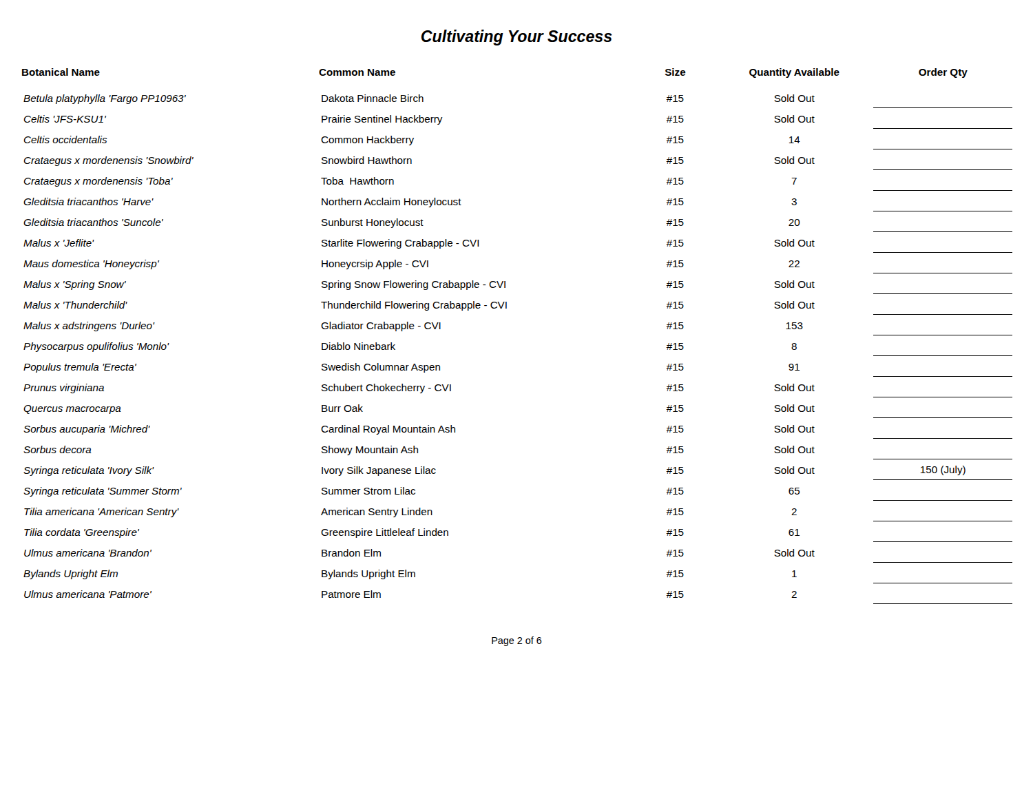Cultivating Your Success
| Botanical Name | Common Name | Size | Quantity Available | Order Qty |
| --- | --- | --- | --- | --- |
| Betula platyphylla 'Fargo PP10963' | Dakota Pinnacle Birch | #15 | Sold Out | |
| Celtis 'JFS-KSU1' | Prairie Sentinel Hackberry | #15 | Sold Out | |
| Celtis occidentalis | Common Hackberry | #15 | 14 | |
| Crataegus x mordenensis 'Snowbird' | Snowbird Hawthorn | #15 | Sold Out | |
| Crataegus x mordenensis 'Toba' | Toba Hawthorn | #15 | 7 | |
| Gleditsia triacanthos 'Harve' | Northern Acclaim Honeylocust | #15 | 3 | |
| Gleditsia triacanthos 'Suncole' | Sunburst Honeylocust | #15 | 20 | |
| Malus x 'Jeflite' | Starlite Flowering Crabapple - CVI | #15 | Sold Out | |
| Maus domestica 'Honeycrisp' | Honeycrsip Apple - CVI | #15 | 22 | |
| Malus x 'Spring Snow' | Spring Snow Flowering Crabapple - CVI | #15 | Sold Out | |
| Malus x 'Thunderchild' | Thunderchild Flowering Crabapple - CVI | #15 | Sold Out | |
| Malus x adstringens 'Durleo' | Gladiator Crabapple - CVI | #15 | 153 | |
| Physocarpus opulifolius 'Monlo' | Diablo Ninebark | #15 | 8 | |
| Populus tremula 'Erecta' | Swedish Columnar Aspen | #15 | 91 | |
| Prunus virginiana | Schubert Chokecherry - CVI | #15 | Sold Out | |
| Quercus macrocarpa | Burr Oak | #15 | Sold Out | |
| Sorbus aucuparia 'Michred' | Cardinal Royal Mountain Ash | #15 | Sold Out | |
| Sorbus decora | Showy Mountain Ash | #15 | Sold Out | |
| Syringa reticulata 'Ivory Silk' | Ivory Silk Japanese Lilac | #15 | Sold Out | 150 (July) |
| Syringa reticulata 'Summer Storm' | Summer Strom Lilac | #15 | 65 | |
| Tilia americana 'American Sentry' | American Sentry Linden | #15 | 2 | |
| Tilia cordata 'Greenspire' | Greenspire Littleleaf Linden | #15 | 61 | |
| Ulmus americana 'Brandon' | Brandon Elm | #15 | Sold Out | |
| Bylands Upright Elm | Bylands Upright Elm | #15 | 1 | |
| Ulmus americana 'Patmore' | Patmore Elm | #15 | 2 | |
Page 2 of 6